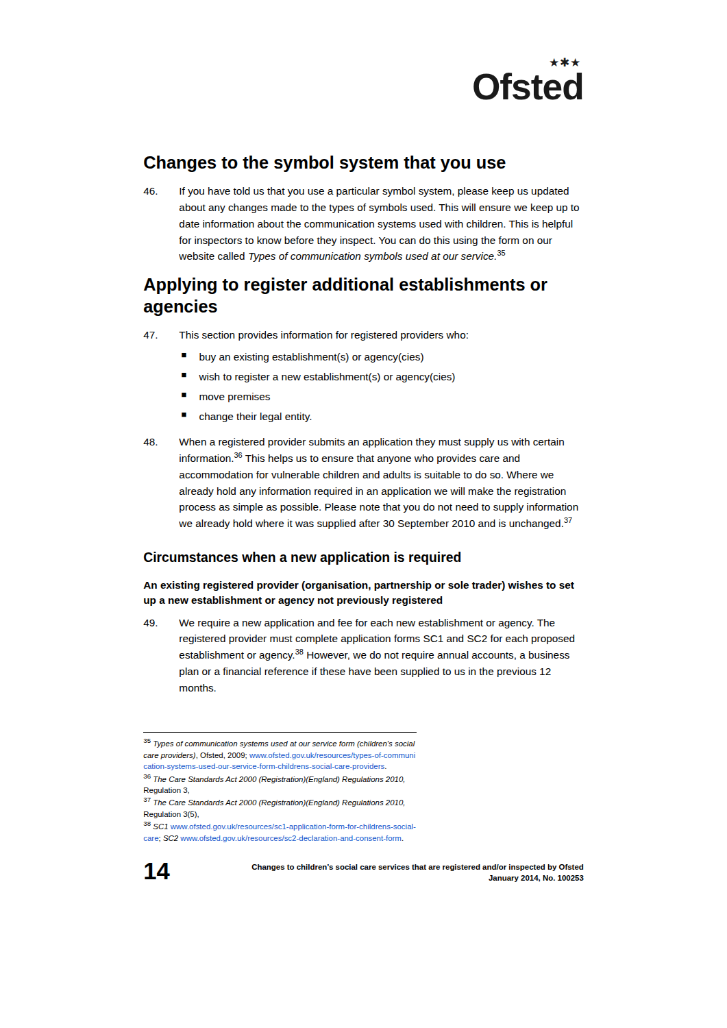★✱★
Ofsted
Changes to the symbol system that you use
46. If you have told us that you use a particular symbol system, please keep us updated about any changes made to the types of symbols used. This will ensure we keep up to date information about the communication systems used with children. This is helpful for inspectors to know before they inspect. You can do this using the form on our website called Types of communication symbols used at our service.35
Applying to register additional establishments or agencies
47. This section provides information for registered providers who:
buy an existing establishment(s) or agency(cies)
wish to register a new establishment(s) or agency(cies)
move premises
change their legal entity.
48. When a registered provider submits an application they must supply us with certain information.36 This helps us to ensure that anyone who provides care and accommodation for vulnerable children and adults is suitable to do so. Where we already hold any information required in an application we will make the registration process as simple as possible. Please note that you do not need to supply information we already hold where it was supplied after 30 September 2010 and is unchanged.37
Circumstances when a new application is required
An existing registered provider (organisation, partnership or sole trader) wishes to set up a new establishment or agency not previously registered
49. We require a new application and fee for each new establishment or agency. The registered provider must complete application forms SC1 and SC2 for each proposed establishment or agency.38 However, we do not require annual accounts, a business plan or a financial reference if these have been supplied to us in the previous 12 months.
35 Types of communication systems used at our service form (children's social care providers), Ofsted, 2009; www.ofsted.gov.uk/resources/types-of-communication-systems-used-our-service-form-childrens-social-care-providers.
36 The Care Standards Act 2000 (Registration)(England) Regulations 2010, Regulation 3,
37 The Care Standards Act 2000 (Registration)(England) Regulations 2010, Regulation 3(5),
38 SC1 www.ofsted.gov.uk/resources/sc1-application-form-for-childrens-social-care; SC2 www.ofsted.gov.uk/resources/sc2-declaration-and-consent-form.
14
Changes to children’s social care services that are registered and/or inspected by Ofsted
January 2014, No. 100253